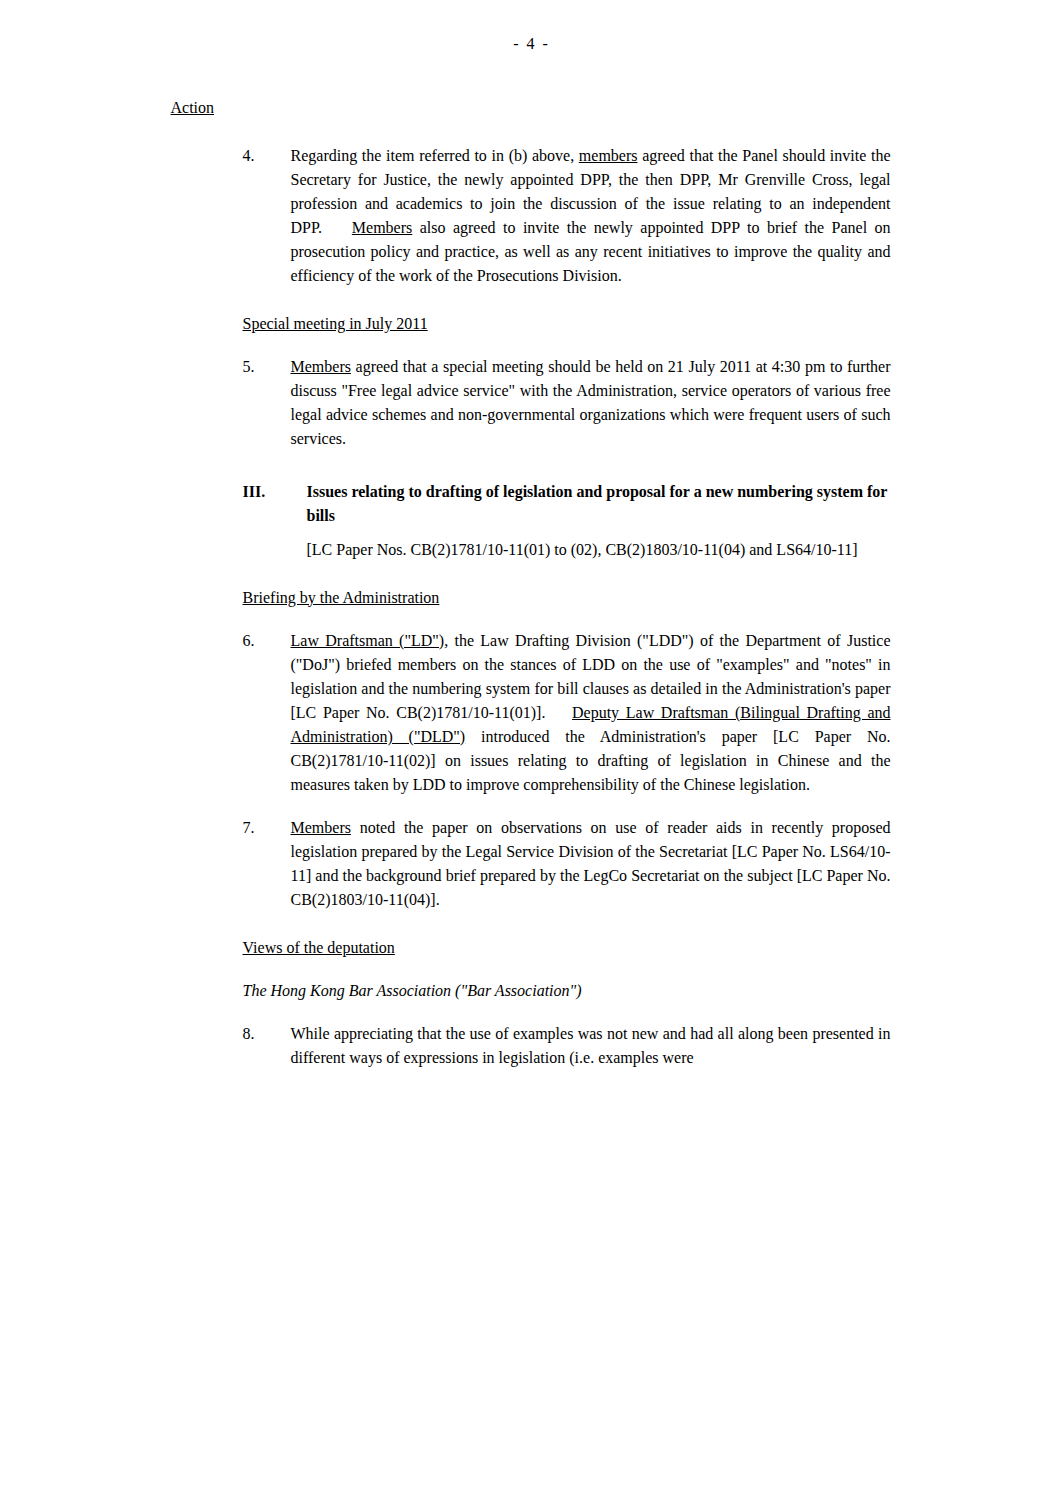- 4 -
Action
4. Regarding the item referred to in (b) above, members agreed that the Panel should invite the Secretary for Justice, the newly appointed DPP, the then DPP, Mr Grenville Cross, legal profession and academics to join the discussion of the issue relating to an independent DPP. Members also agreed to invite the newly appointed DPP to brief the Panel on prosecution policy and practice, as well as any recent initiatives to improve the quality and efficiency of the work of the Prosecutions Division.
Special meeting in July 2011
5. Members agreed that a special meeting should be held on 21 July 2011 at 4:30 pm to further discuss "Free legal advice service" with the Administration, service operators of various free legal advice schemes and non-governmental organizations which were frequent users of such services.
III. Issues relating to drafting of legislation and proposal for a new numbering system for bills
[LC Paper Nos. CB(2)1781/10-11(01) to (02), CB(2)1803/10-11(04) and LS64/10-11]
Briefing by the Administration
6. Law Draftsman ("LD"), the Law Drafting Division ("LDD") of the Department of Justice ("DoJ") briefed members on the stances of LDD on the use of "examples" and "notes" in legislation and the numbering system for bill clauses as detailed in the Administration's paper [LC Paper No. CB(2)1781/10-11(01)]. Deputy Law Draftsman (Bilingual Drafting and Administration) ("DLD") introduced the Administration's paper [LC Paper No. CB(2)1781/10-11(02)] on issues relating to drafting of legislation in Chinese and the measures taken by LDD to improve comprehensibility of the Chinese legislation.
7. Members noted the paper on observations on use of reader aids in recently proposed legislation prepared by the Legal Service Division of the Secretariat [LC Paper No. LS64/10-11] and the background brief prepared by the LegCo Secretariat on the subject [LC Paper No. CB(2)1803/10-11(04)].
Views of the deputation
The Hong Kong Bar Association ("Bar Association")
8. While appreciating that the use of examples was not new and had all along been presented in different ways of expressions in legislation (i.e. examples were